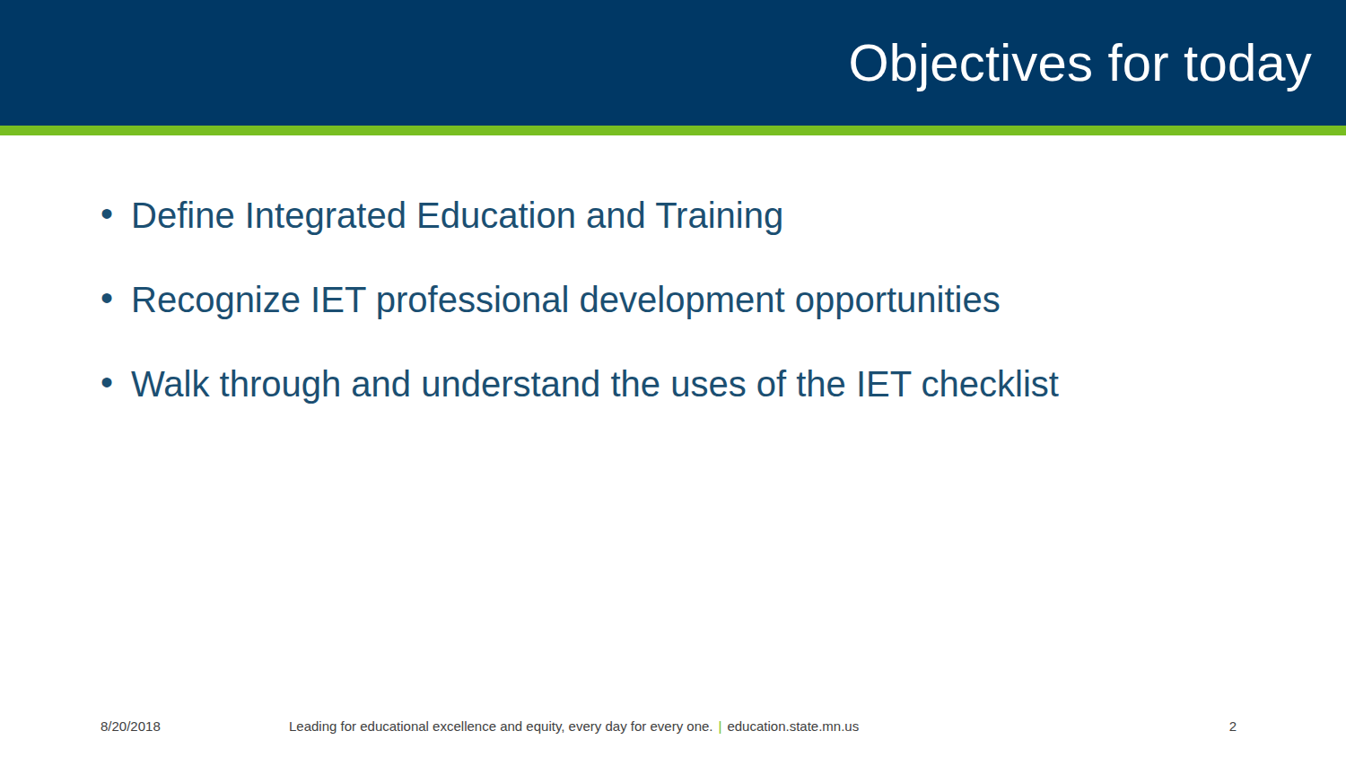Objectives for today
Define Integrated Education and Training
Recognize IET professional development opportunities
Walk through and understand the uses of the IET checklist
8/20/2018 Leading for educational excellence and equity, every day for every one.|education.state.mn.us 2